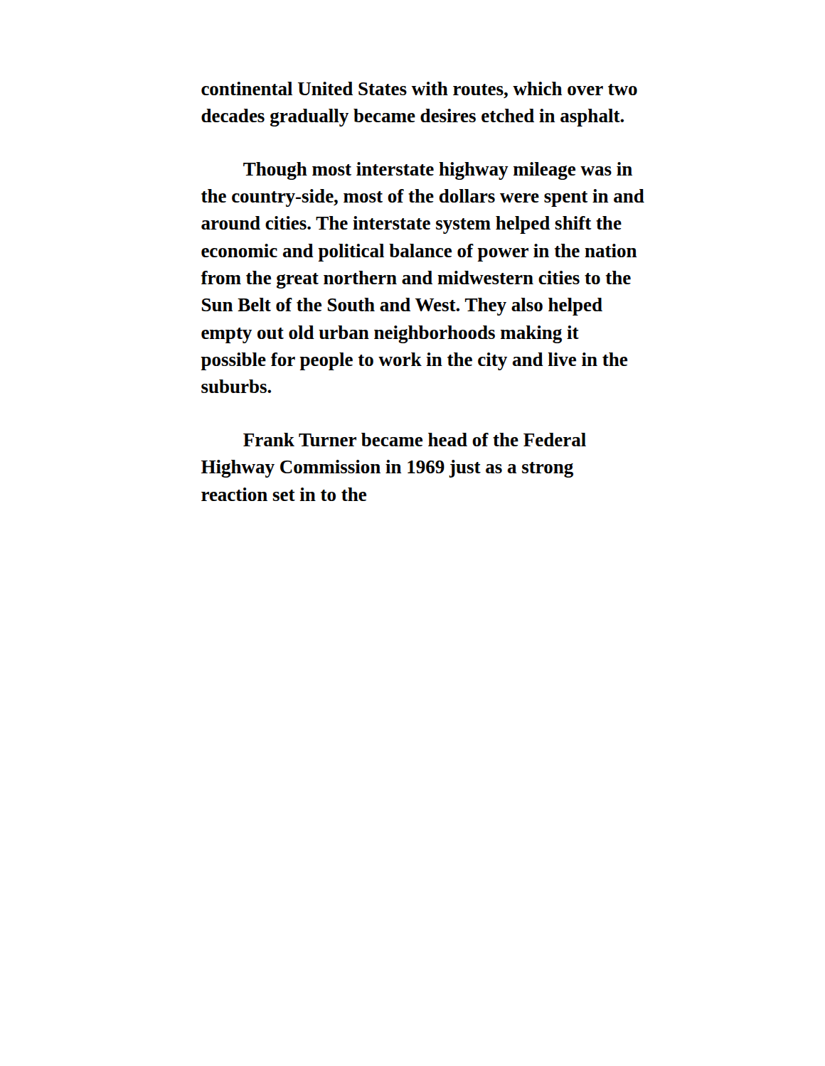continental United States with routes, which over two decades gradually became desires etched in asphalt.
Though most interstate highway mileage was in the country-side, most of the dollars were spent in and around cities. The interstate system helped shift the economic and political balance of power in the nation from the great northern and midwestern cities to the Sun Belt of the South and West. They also helped empty out old urban neighborhoods making it possible for people to work in the city and live in the suburbs.
Frank Turner became head of the Federal Highway Commission in 1969 just as a strong reaction set in to the